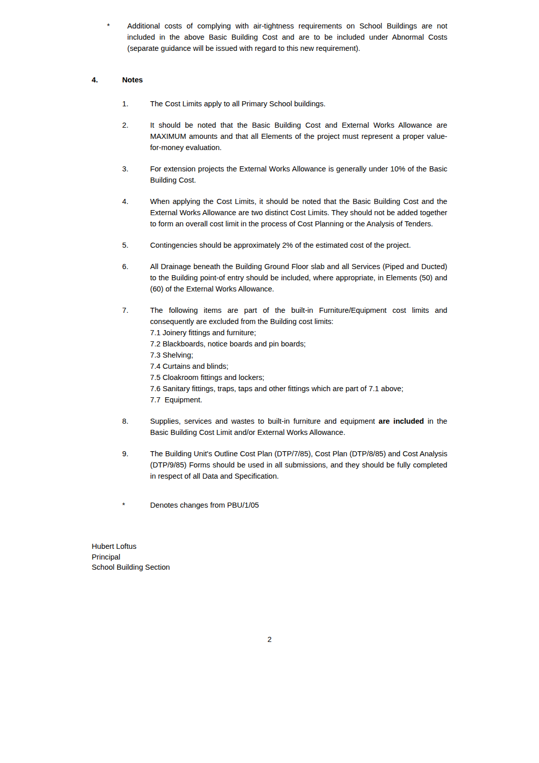*
Additional costs of complying with air-tightness requirements on School Buildings are not included in the above Basic Building Cost and are to be included under Abnormal Costs (separate guidance will be issued with regard to this new requirement).
4.
Notes
1.
The Cost Limits apply to all Primary School buildings.
2.
It should be noted that the Basic Building Cost and External Works Allowance are MAXIMUM amounts and that all Elements of the project must represent a proper value-for-money evaluation.
3.
For extension projects the External Works Allowance is generally under 10% of the Basic Building Cost.
4.
When applying the Cost Limits, it should be noted that the Basic Building Cost and the External Works Allowance are two distinct Cost Limits. They should not be added together to form an overall cost limit in the process of Cost Planning or the Analysis of Tenders.
5.
Contingencies should be approximately 2% of the estimated cost of the project.
6.
All Drainage beneath the Building Ground Floor slab and all Services (Piped and Ducted) to the Building point-of entry should be included, where appropriate, in Elements (50) and (60) of the External Works Allowance.
7.
The following items are part of the built-in Furniture/Equipment cost limits and consequently are excluded from the Building cost limits:
7.1 Joinery fittings and furniture;
7.2 Blackboards, notice boards and pin boards;
7.3 Shelving;
7.4 Curtains and blinds;
7.5 Cloakroom fittings and lockers;
7.6 Sanitary fittings, traps, taps and other fittings which are part of 7.1 above;
7.7 Equipment.
8.
Supplies, services and wastes to built-in furniture and equipment are included in the Basic Building Cost Limit and/or External Works Allowance.
9.
The Building Unit's Outline Cost Plan (DTP/7/85), Cost Plan (DTP/8/85) and Cost Analysis (DTP/9/85) Forms should be used in all submissions, and they should be fully completed in respect of all Data and Specification.
*
Denotes changes from PBU/1/05
Hubert Loftus
Principal
School Building Section
2